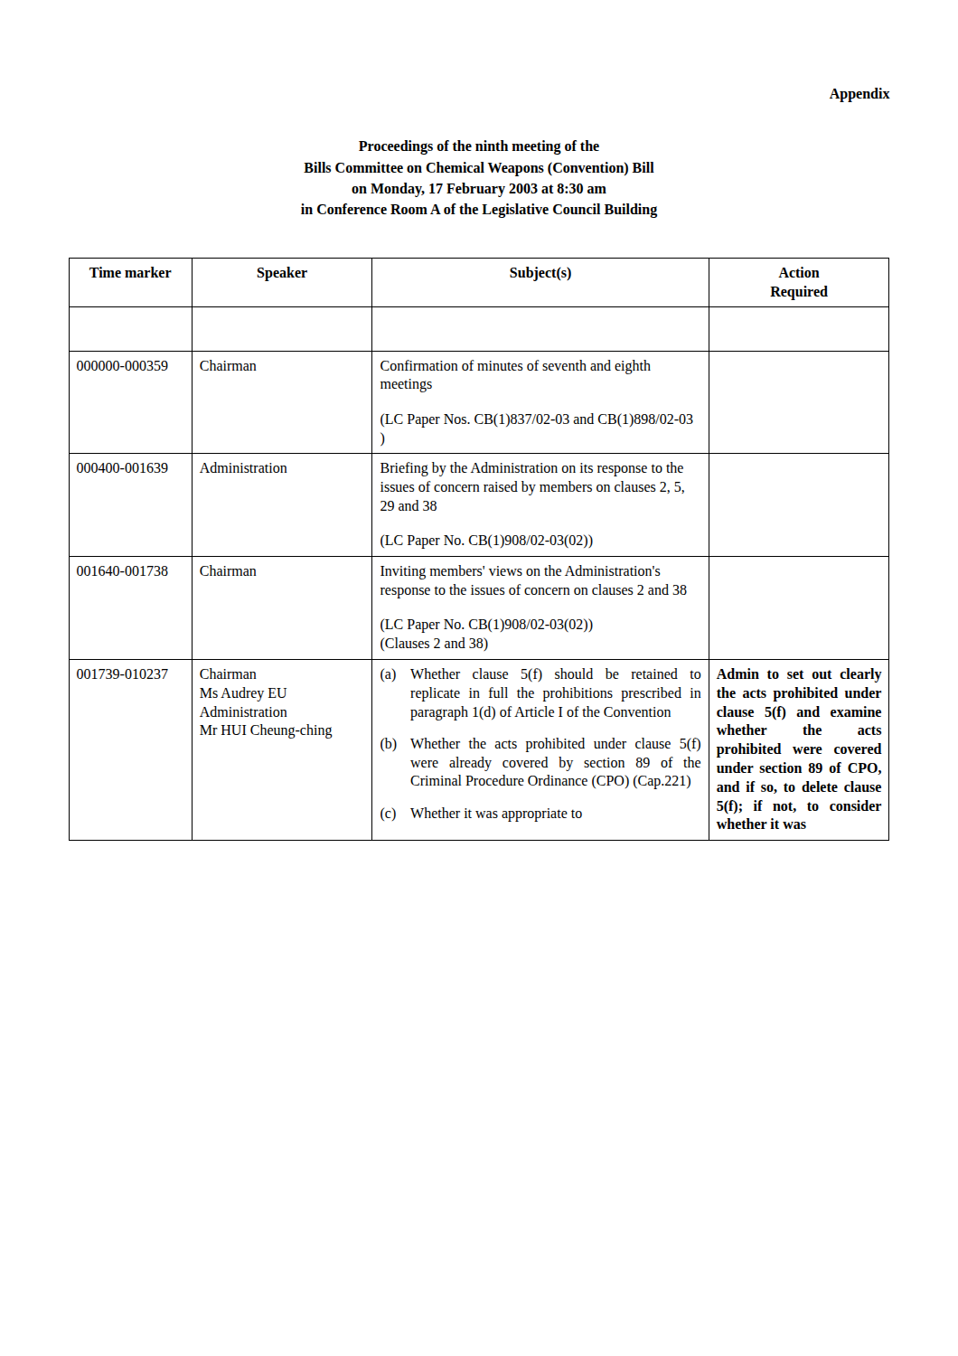Appendix
Proceedings of the ninth meeting of the
Bills Committee on Chemical Weapons (Convention) Bill
on Monday, 17 February 2003 at 8:30 am
in Conference Room A of the Legislative Council Building
| Time marker | Speaker | Subject(s) | Action Required |
| --- | --- | --- | --- |
| 000000-000359 | Chairman | Confirmation of minutes of seventh and eighth meetings (LC Paper Nos. CB(1)837/02-03 and CB(1)898/02-03 ) | |
| 000400-001639 | Administration | Briefing by the Administration on its response to the issues of concern raised by members on clauses 2, 5, 29 and 38 (LC Paper No. CB(1)908/02-03(02)) | |
| 001640-001738 | Chairman | Inviting members' views on the Administration's response to the issues of concern on clauses 2 and 38 (LC Paper No. CB(1)908/02-03(02)) (Clauses 2 and 38) | |
| 001739-010237 | Chairman Ms Audrey EU Administration Mr HUI Cheung-ching | (a) Whether clause 5(f) should be retained to replicate in full the prohibitions prescribed in paragraph 1(d) of Article I of the Convention (b) Whether the acts prohibited under clause 5(f) were already covered by section 89 of the Criminal Procedure Ordinance (CPO) (Cap.221) (c) Whether it was appropriate to | Admin to set out clearly the acts prohibited under clause 5(f) and examine whether the acts prohibited were covered under section 89 of CPO, and if so, to delete clause 5(f); if not, to consider whether it was |